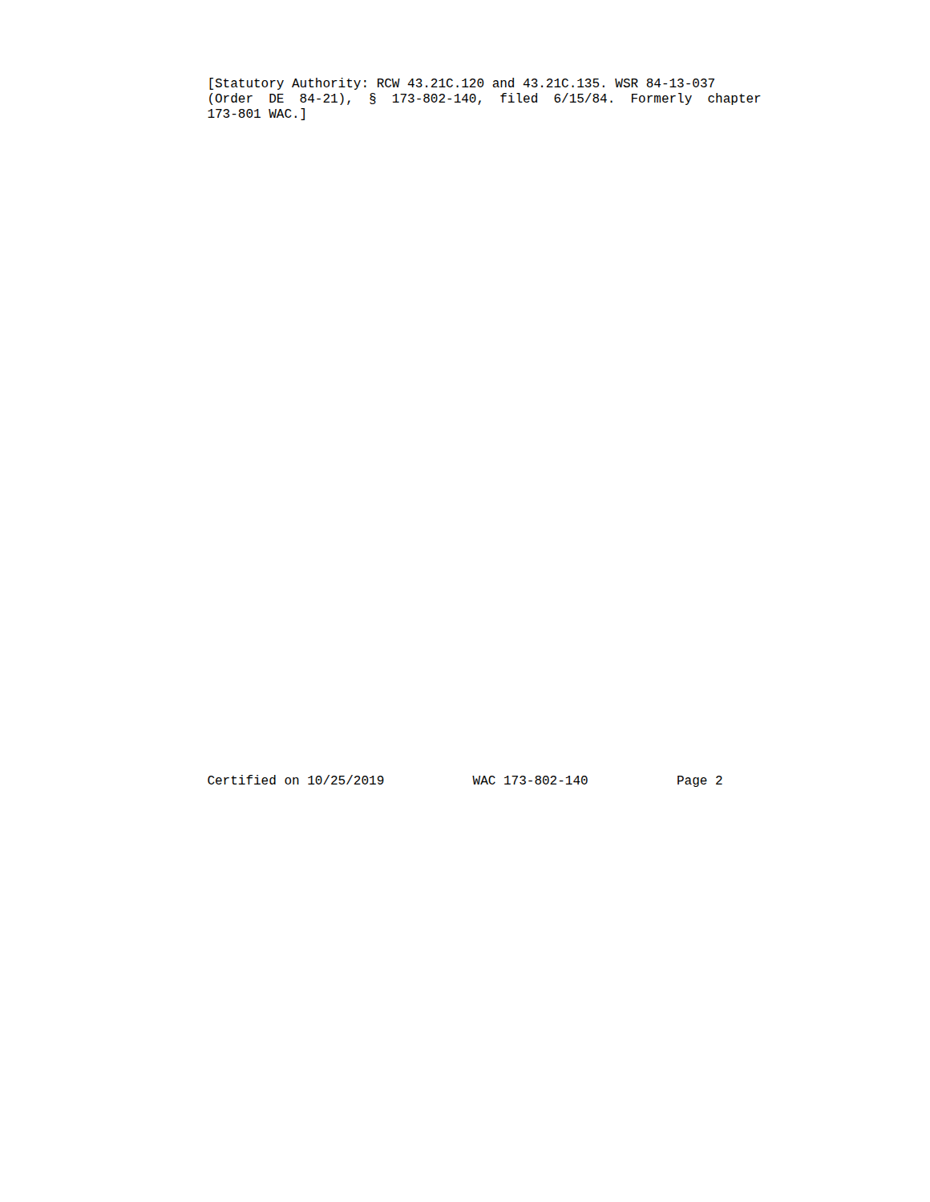[Statutory Authority: RCW 43.21C.120 and 43.21C.135. WSR 84-13-037
(Order DE 84-21), § 173-802-140, filed 6/15/84. Formerly chapter
173-801 WAC.]
Certified on 10/25/2019 WAC 173-802-140 Page 2